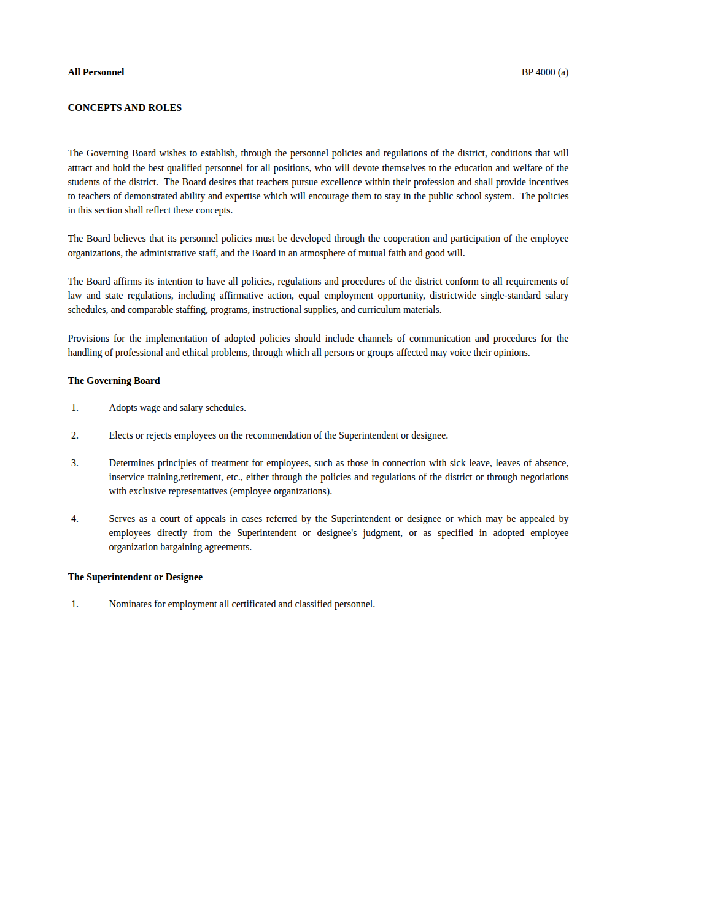All Personnel BP 4000 (a)
CONCEPTS AND ROLES
The Governing Board wishes to establish, through the personnel policies and regulations of the district, conditions that will attract and hold the best qualified personnel for all positions, who will devote themselves to the education and welfare of the students of the district. The Board desires that teachers pursue excellence within their profession and shall provide incentives to teachers of demonstrated ability and expertise which will encourage them to stay in the public school system. The policies in this section shall reflect these concepts.
The Board believes that its personnel policies must be developed through the cooperation and participation of the employee organizations, the administrative staff, and the Board in an atmosphere of mutual faith and good will.
The Board affirms its intention to have all policies, regulations and procedures of the district conform to all requirements of law and state regulations, including affirmative action, equal employment opportunity, districtwide single-standard salary schedules, and comparable staffing, programs, instructional supplies, and curriculum materials.
Provisions for the implementation of adopted policies should include channels of communication and procedures for the handling of professional and ethical problems, through which all persons or groups affected may voice their opinions.
The Governing Board
Adopts wage and salary schedules.
Elects or rejects employees on the recommendation of the Superintendent or designee.
Determines principles of treatment for employees, such as those in connection with sick leave, leaves of absence, inservice training,retirement, etc., either through the policies and regulations of the district or through negotiations with exclusive representatives (employee organizations).
Serves as a court of appeals in cases referred by the Superintendent or designee or which may be appealed by employees directly from the Superintendent or designee's judgment, or as specified in adopted employee organization bargaining agreements.
The Superintendent or Designee
Nominates for employment all certificated and classified personnel.